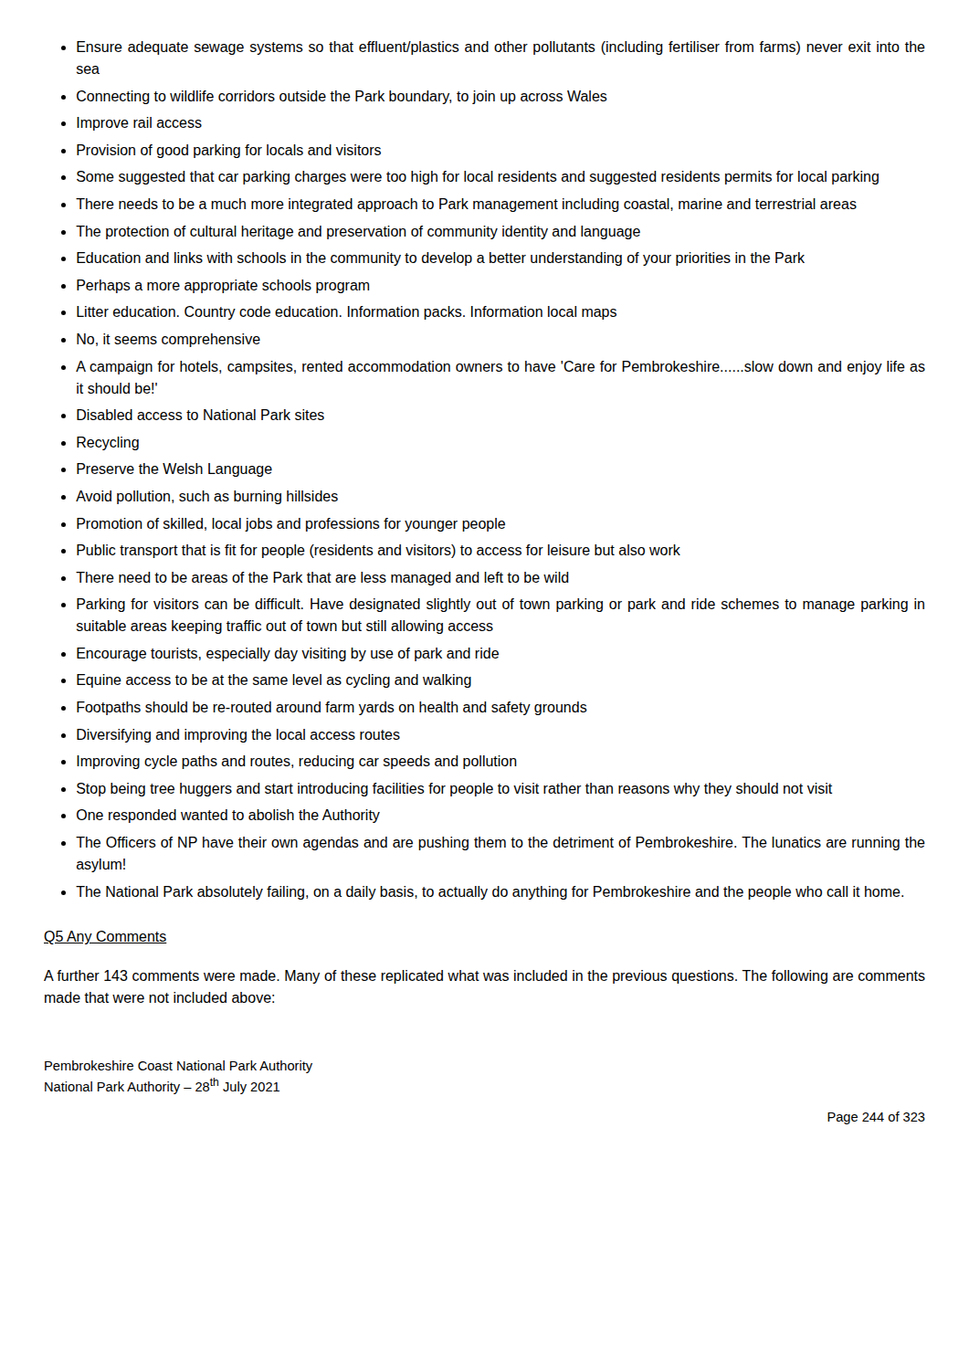Ensure adequate sewage systems so that effluent/plastics and other pollutants (including fertiliser from farms) never exit into the sea
Connecting to wildlife corridors outside the Park boundary, to join up across Wales
Improve rail access
Provision of good parking for locals and visitors
Some suggested that car parking charges were too high for local residents and suggested residents permits for local parking
There needs to be a much more integrated approach to Park management including coastal, marine and terrestrial areas
The protection of cultural heritage and preservation of community identity and language
Education and links with schools in the community to develop a better understanding of your priorities in the Park
Perhaps a more appropriate schools program
Litter education. Country code education. Information packs. Information local maps
No, it seems comprehensive
A campaign for hotels, campsites, rented accommodation owners to have 'Care for Pembrokeshire......slow down and enjoy life as it should be!'
Disabled access to National Park sites
Recycling
Preserve the Welsh Language
Avoid pollution, such as burning hillsides
Promotion of skilled, local jobs and professions for younger people
Public transport that is fit for people (residents and visitors) to access for leisure but also work
There need to be areas of the Park that are less managed and left to be wild
Parking for visitors can be difficult. Have designated slightly out of town parking or park and ride schemes to manage parking in suitable areas keeping traffic out of town but still allowing access
Encourage tourists, especially day visiting by use of park and ride
Equine access to be at the same level as cycling and walking
Footpaths should be re-routed around farm yards on health and safety grounds
Diversifying and improving the local access routes
Improving cycle paths and routes, reducing car speeds and pollution
Stop being tree huggers and start introducing facilities for people to visit rather than reasons why they should not visit
One responded wanted to abolish the Authority
The Officers of NP have their own agendas and are pushing them to the detriment of Pembrokeshire. The lunatics are running the asylum!
The National Park absolutely failing, on a daily basis, to actually do anything for Pembrokeshire and the people who call it home.
Q5 Any Comments
A further 143 comments were made. Many of these replicated what was included in the previous questions. The following are comments made that were not included above:
Pembrokeshire Coast National Park Authority
National Park Authority – 28th July 2021
Page 244 of 323